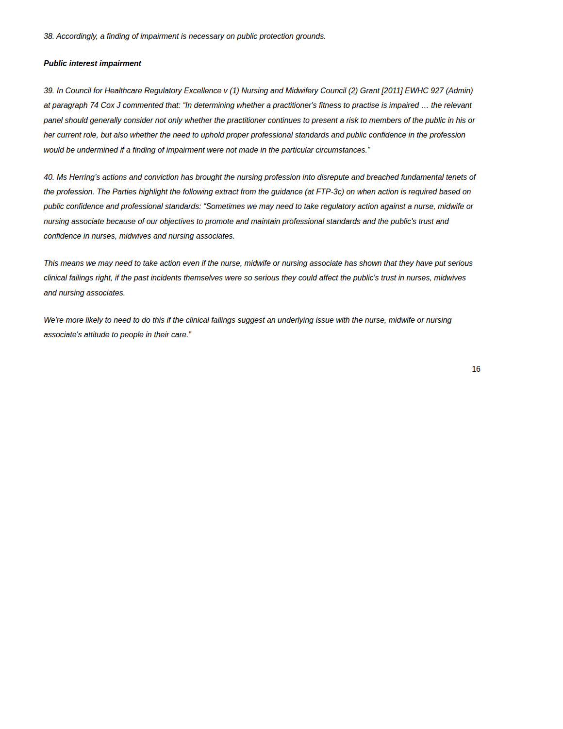38. Accordingly, a finding of impairment is necessary on public protection grounds.
Public interest impairment
39. In Council for Healthcare Regulatory Excellence v (1) Nursing and Midwifery Council (2) Grant [2011] EWHC 927 (Admin) at paragraph 74 Cox J commented that: “In determining whether a practitioner's fitness to practise is impaired … the relevant panel should generally consider not only whether the practitioner continues to present a risk to members of the public in his or her current role, but also whether the need to uphold proper professional standards and public confidence in the profession would be undermined if a finding of impairment were not made in the particular circumstances.”
40. Ms Herring’s actions and conviction has brought the nursing profession into disrepute and breached fundamental tenets of the profession. The Parties highlight the following extract from the guidance (at FTP-3c) on when action is required based on public confidence and professional standards: “Sometimes we may need to take regulatory action against a nurse, midwife or nursing associate because of our objectives to promote and maintain professional standards and the public's trust and confidence in nurses, midwives and nursing associates.
This means we may need to take action even if the nurse, midwife or nursing associate has shown that they have put serious clinical failings right, if the past incidents themselves were so serious they could affect the public's trust in nurses, midwives and nursing associates.
We're more likely to need to do this if the clinical failings suggest an underlying issue with the nurse, midwife or nursing associate's attitude to people in their care.”
16